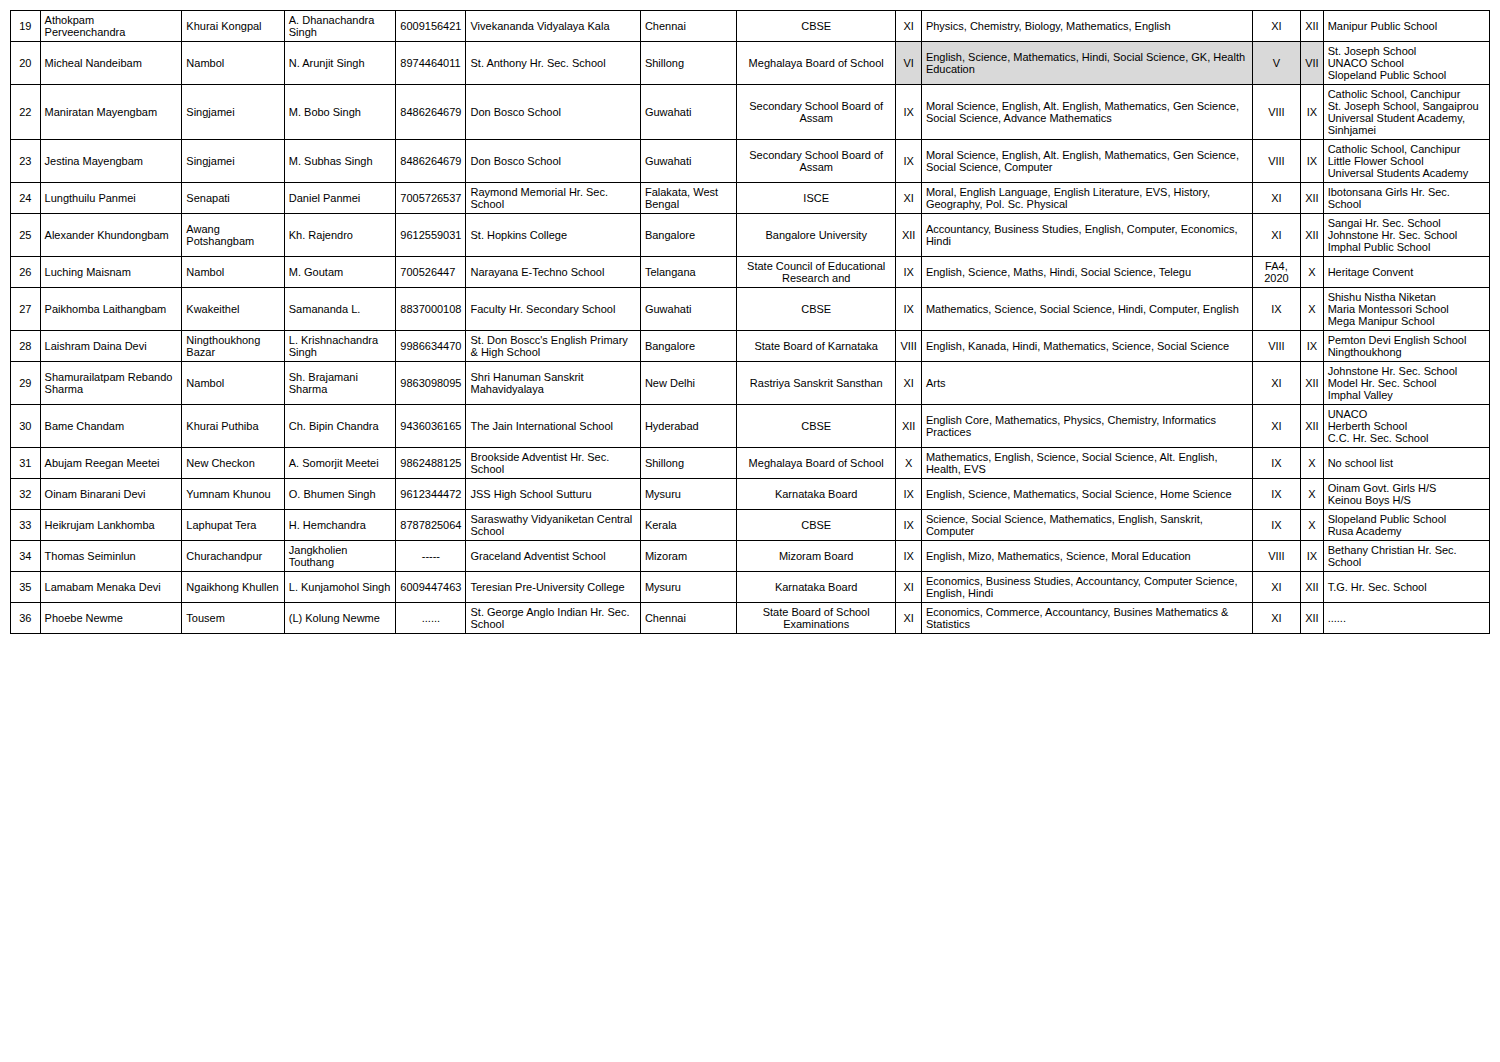| 19 | Athokpam Perveenchandra | Khurai Kongpal | A. Dhanachandra Singh | 6009156421 | Vivekananda Vidyalaya Kala | Chennai | CBSE | XI | Physics, Chemistry, Biology, Mathematics, English | XI | XII | Manipur Public School |
| 20 | Micheal Nandeibam | Nambol | N. Arunjit Singh | 8974464011 | St. Anthony Hr. Sec. School | Shillong | Meghalaya Board of School | VI | English, Science, Mathematics, Hindi, Social Science, GK, Health Education | V | VII | St. Joseph School UNACO School Slopeland Public School |
| 22 | Maniratan Mayengbam | Singjamei | M. Bobo Singh | 8486264679 | Don Bosco School | Guwahati | Secondary School Board of Assam | IX | Moral Science, English, Alt. English, Mathematics, Gen Science, Social Science, Advance Mathematics | VIII | IX | Catholic School, Canchipur St. Joseph School, Sangaiprou Universal Student Academy, Sinhjamei |
| 23 | Jestina Mayengbam | Singjamei | M. Subhas Singh | 8486264679 | Don Bosco School | Guwahati | Secondary School Board of Assam | IX | Moral Science, English, Alt. English, Mathematics, Gen Science, Social Science, Computer | VIII | IX | Catholic School, Canchipur Little Flower School Universal Students Academy |
| 24 | Lungthuilu Panmei | Senapati | Daniel Panmei | 7005726537 | Raymond Memorial Hr. Sec. School | Falakata, West Bengal | ISCE | XI | Moral, English Language, English Literature, EVS, History, Geography, Pol. Sc. Physical | XI | XII | Ibotonsana Girls Hr. Sec. School |
| 25 | Alexander Khundongbam | Awang Potshangbam | Kh. Rajendro | 9612559031 | St. Hopkins College | Bangalore | Bangalore University | XII | Accountancy, Business Studies, English, Computer, Economics, Hindi | XI | XII | Sangai Hr. Sec. School Johnstone Hr. Sec. School Imphal Public School |
| 26 | Luching Maisnam | Nambol | M. Goutam | 700526447 | Narayana E-Techno School | Telangana | State Council of Educational Research and | IX | English, Science, Maths, Hindi, Social Science, Telegu | FA4, 2020 | X | Heritage Convent |
| 27 | Paikhomba Laithangbam | Kwakeithel | Samananda L. | 8837000108 | Faculty Hr. Secondary School | Guwahati | CBSE | IX | Mathematics, Science, Social Science, Hindi, Computer, English | IX | X | Shishu Nistha Niketan Maria Montessori School Mega Manipur School |
| 28 | Laishram Daina Devi | Ningthoukhong Bazar | L. Krishnachandra Singh | 9986634470 | St. Don Boscc's English Primary & High School | Bangalore | State Board of Karnataka | VIII | English, Kanada, Hindi, Mathematics, Science, Social Science | VIII | IX | Pemton Devi English School Ningthoukhong |
| 29 | Shamurailatpam Rebando Sharma | Nambol | Sh. Brajamani Sharma | 9863098095 | Shri Hanuman Sanskrit Mahavidyalaya | New Delhi | Rastriya Sanskrit Sansthan | XI | Arts | XI | XII | Johnstone Hr. Sec. School Model Hr. Sec. School Imphal Valley |
| 30 | Bame Chandam | Khurai Puthiba | Ch. Bipin Chandra | 9436036165 | The Jain International School | Hyderabad | CBSE | XII | English Core, Mathematics, Physics, Chemistry, Informatics Practices | XI | XII | UNACO Herberth School C.C. Hr. Sec. School |
| 31 | Abujam Reegan Meetei | New Checkon | A. Somorjit Meetei | 9862488125 | Brookside Adventist Hr. Sec. School | Shillong | Meghalaya Board of School | X | Mathematics, English, Science, Social Science, Alt. English, Health, EVS | IX | X | No school list |
| 32 | Oinam Binarani Devi | Yumnam Khunou | O. Bhumen Singh | 9612344472 | JSS High School Sutturu | Mysuru | Karnataka Board | IX | English, Science, Mathematics, Social Science, Home Science | IX | X | Oinam Govt. Girls H/S Keinou Boys H/S |
| 33 | Heikrujam Lankhomba | Laphupat Tera | H. Hemchandra | 8787825064 | Saraswathy Vidyaniketan Central School | Kerala | CBSE | IX | Science, Social Science, Mathematics, English, Sanskrit, Computer | IX | X | Slopeland Public School Rusa Academy |
| 34 | Thomas Seiminlun | Churachandpur | Jangkholien Touthang | ----- | Graceland Adventist School | Mizoram | Mizoram Board | IX | English, Mizo, Mathematics, Science, Moral Education | VIII | IX | Bethany Christian Hr. Sec. School |
| 35 | Lamabam Menaka Devi | Ngaikhong Khullen | L. Kunjamohol Singh | 6009447463 | Teresian Pre-University College | Mysuru | Karnataka Board | XI | Economics, Business Studies, Accountancy, Computer Science, English, Hindi | XI | XII | T.G. Hr. Sec. School |
| 36 | Phoebe Newme | Tousem | (L) Kolung Newme | ...... | St. George Anglo Indian Hr. Sec. School | Chennai | State Board of School Examinations | XI | Economics, Commerce, Accountancy, Busines Mathematics & Statistics | XI | XII | ...... |